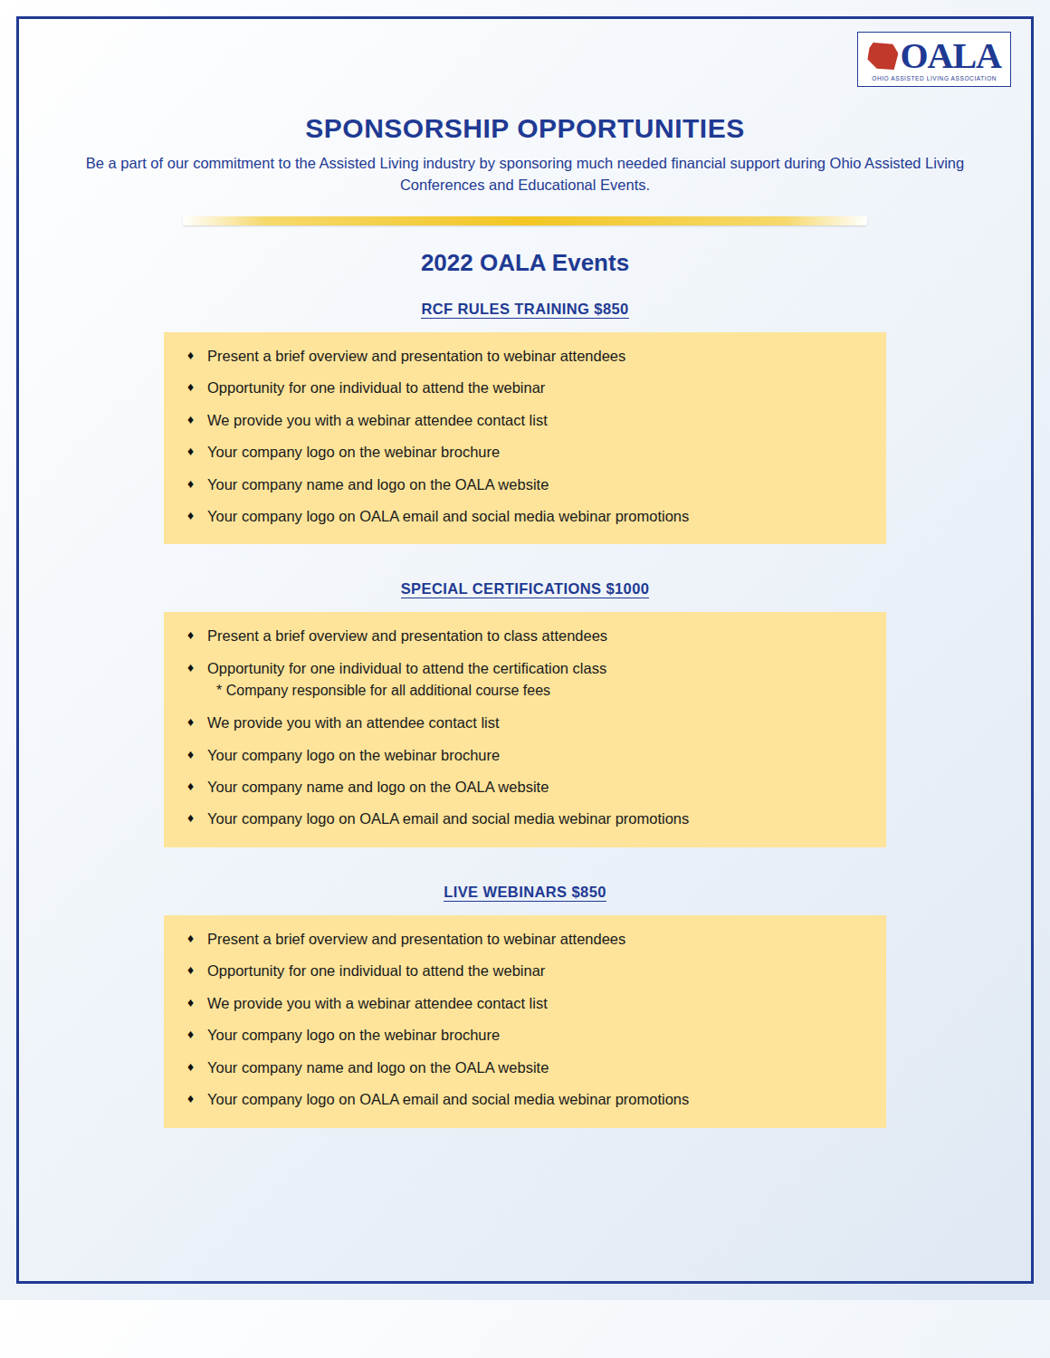OALA
Ohio Assisted Living Association
SPONSORSHIP OPPORTUNITIES
Be a part of our commitment to the Assisted Living industry by sponsoring much needed financial support during Ohio Assisted Living Conferences and Educational Events.
2022 OALA Events
RCF RULES TRAINING $850
Present a brief overview and presentation to webinar attendees
Opportunity for one individual to attend the webinar
We provide you with a webinar attendee contact list
Your company logo on the webinar brochure
Your company name and logo on the OALA website
Your company logo on OALA email and social media webinar promotions
SPECIAL CERTIFICATIONS $1000
Present a brief overview and presentation to class attendees
Opportunity for one individual to attend the certification class * Company responsible for all additional course fees
We provide you with an attendee contact list
Your company logo on the webinar brochure
Your company name and logo on the OALA website
Your company logo on OALA email and social media webinar promotions
LIVE WEBINARS $850
Present a brief overview and presentation to webinar attendees
Opportunity for one individual to attend the webinar
We provide you with a webinar attendee contact list
Your company logo on the webinar brochure
Your company name and logo on the OALA website
Your company logo on OALA email and social media webinar promotions